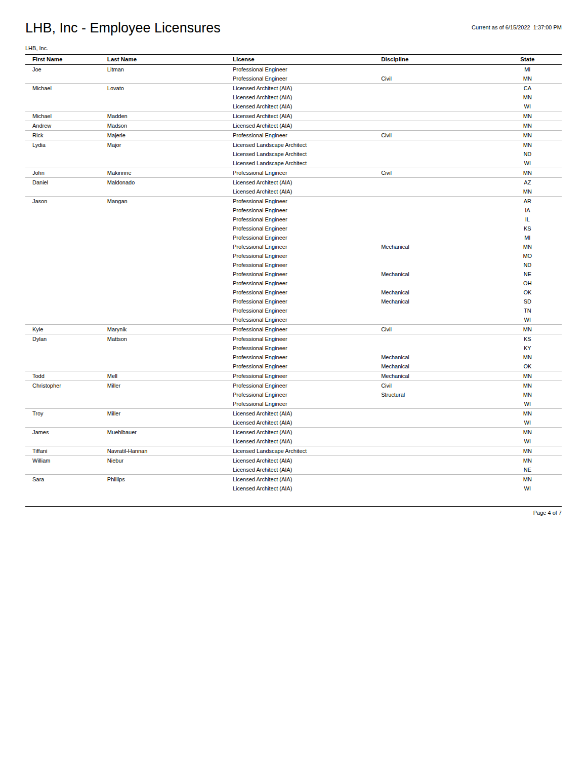LHB, Inc - Employee Licensures
Current as of 6/15/2022 1:37:00 PM
LHB, Inc.
| First Name | Last Name | License | Discipline | State |
| --- | --- | --- | --- | --- |
| Joe | Litman | Professional Engineer | | MI |
| | | Professional Engineer | Civil | MN |
| Michael | Lovato | Licensed Architect (AIA) | | CA |
| | | Licensed Architect (AIA) | | MN |
| | | Licensed Architect (AIA) | | WI |
| Michael | Madden | Licensed Architect (AIA) | | MN |
| Andrew | Madson | Licensed Architect (AIA) | | MN |
| Rick | Majerle | Professional Engineer | Civil | MN |
| Lydia | Major | Licensed Landscape Architect | | MN |
| | | Licensed Landscape Architect | | ND |
| | | Licensed Landscape Architect | | WI |
| John | Makirinne | Professional Engineer | Civil | MN |
| Daniel | Maldonado | Licensed Architect (AIA) | | AZ |
| | | Licensed Architect (AIA) | | MN |
| Jason | Mangan | Professional Engineer | | AR |
| | | Professional Engineer | | IA |
| | | Professional Engineer | | IL |
| | | Professional Engineer | | KS |
| | | Professional Engineer | | MI |
| | | Professional Engineer | Mechanical | MN |
| | | Professional Engineer | | MO |
| | | Professional Engineer | | ND |
| | | Professional Engineer | Mechanical | NE |
| | | Professional Engineer | | OH |
| | | Professional Engineer | Mechanical | OK |
| | | Professional Engineer | Mechanical | SD |
| | | Professional Engineer | | TN |
| | | Professional Engineer | | WI |
| Kyle | Marynik | Professional Engineer | Civil | MN |
| Dylan | Mattson | Professional Engineer | | KS |
| | | Professional Engineer | | KY |
| | | Professional Engineer | Mechanical | MN |
| | | Professional Engineer | Mechanical | OK |
| Todd | Mell | Professional Engineer | Mechanical | MN |
| Christopher | Miller | Professional Engineer | Civil | MN |
| | | Professional Engineer | Structural | MN |
| | | Professional Engineer | | WI |
| Troy | Miller | Licensed Architect (AIA) | | MN |
| | | Licensed Architect (AIA) | | WI |
| James | Muehlbauer | Licensed Architect (AIA) | | MN |
| | | Licensed Architect (AIA) | | WI |
| Tiffani | Navratil-Hannan | Licensed Landscape Architect | | MN |
| William | Niebur | Licensed Architect (AIA) | | MN |
| | | Licensed Architect (AIA) | | NE |
| Sara | Phillips | Licensed Architect (AIA) | | MN |
| | | Licensed Architect (AIA) | | WI |
Page 4 of 7